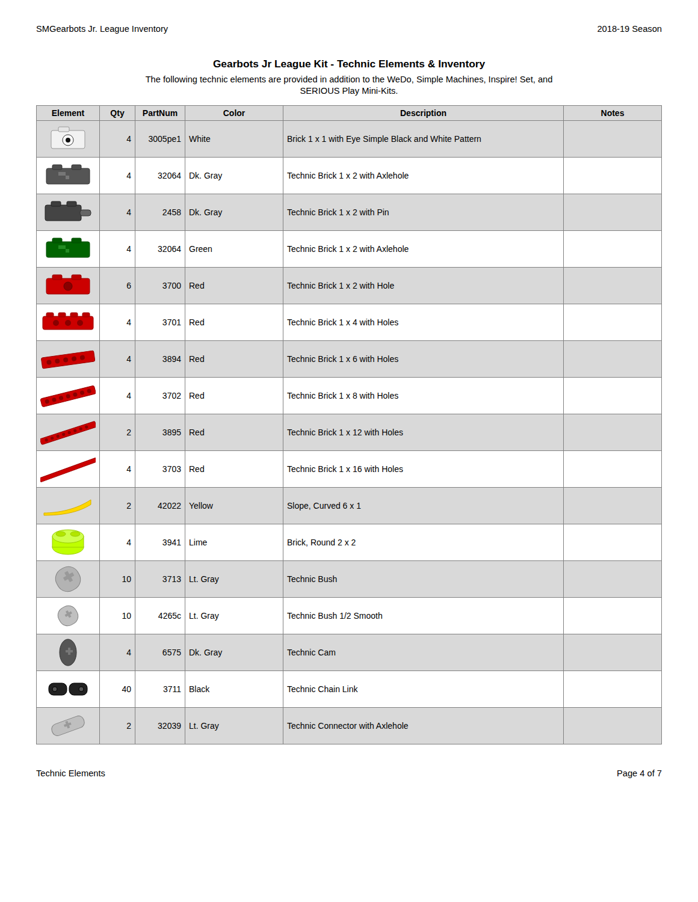SMGearbots Jr. League Inventory 2018-19 Season
Gearbots Jr League Kit - Technic Elements & Inventory
The following technic elements are provided in addition to the WeDo, Simple Machines, Inspire! Set, and SERIOUS Play Mini-Kits.
| Element | Qty | PartNum | Color | Description | Notes |
| --- | --- | --- | --- | --- | --- |
| | 4 | 3005pe1 | White | Brick 1 x 1 with Eye Simple Black and White Pattern | |
| | 4 | 32064 | Dk. Gray | Technic Brick 1 x 2 with Axlehole | |
| | 4 | 2458 | Dk. Gray | Technic Brick 1 x 2 with Pin | |
| | 4 | 32064 | Green | Technic Brick 1 x 2 with Axlehole | |
| | 6 | 3700 | Red | Technic Brick 1 x 2 with Hole | |
| | 4 | 3701 | Red | Technic Brick 1 x 4 with Holes | |
| | 4 | 3894 | Red | Technic Brick 1 x 6 with Holes | |
| | 4 | 3702 | Red | Technic Brick 1 x 8 with Holes | |
| | 2 | 3895 | Red | Technic Brick 1 x 12 with Holes | |
| | 4 | 3703 | Red | Technic Brick 1 x 16 with Holes | |
| | 2 | 42022 | Yellow | Slope, Curved 6 x 1 | |
| | 4 | 3941 | Lime | Brick, Round 2 x 2 | |
| | 10 | 3713 | Lt. Gray | Technic Bush | |
| | 10 | 4265c | Lt. Gray | Technic Bush 1/2 Smooth | |
| | 4 | 6575 | Dk. Gray | Technic Cam | |
| | 40 | 3711 | Black | Technic Chain Link | |
| | 2 | 32039 | Lt. Gray | Technic Connector with Axlehole | |
Technic Elements Page 4 of 7